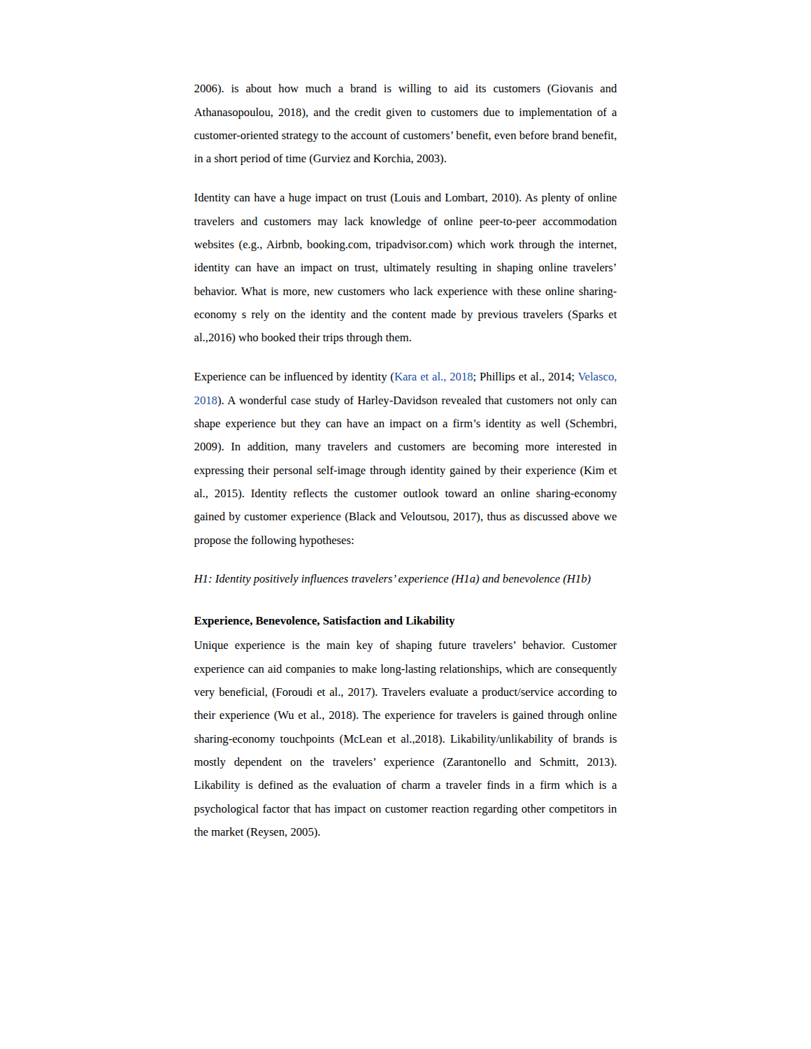2006). is about how much a brand is willing to aid its customers (Giovanis and Athanasopoulou, 2018), and the credit given to customers due to implementation of a customer-oriented strategy to the account of customers’ benefit, even before brand benefit, in a short period of time (Gurviez and Korchia, 2003).
Identity can have a huge impact on trust (Louis and Lombart, 2010). As plenty of online travelers and customers may lack knowledge of online peer-to-peer accommodation websites (e.g., Airbnb, booking.com, tripadvisor.com) which work through the internet, identity can have an impact on trust, ultimately resulting in shaping online travelers’ behavior. What is more, new customers who lack experience with these online sharing-economy s rely on the identity and the content made by previous travelers (Sparks et al.,2016) who booked their trips through them.
Experience can be influenced by identity (Kara et al., 2018; Phillips et al., 2014; Velasco, 2018). A wonderful case study of Harley-Davidson revealed that customers not only can shape experience but they can have an impact on a firm’s identity as well (Schembri, 2009). In addition, many travelers and customers are becoming more interested in expressing their personal self-image through identity gained by their experience (Kim et al., 2015). Identity reflects the customer outlook toward an online sharing-economy gained by customer experience (Black and Veloutsou, 2017), thus as discussed above we propose the following hypotheses:
H1: Identity positively influences travelers’ experience (H1a) and benevolence (H1b)
Experience, Benevolence, Satisfaction and Likability
Unique experience is the main key of shaping future travelers’ behavior. Customer experience can aid companies to make long-lasting relationships, which are consequently very beneficial, (Foroudi et al., 2017). Travelers evaluate a product/service according to their experience (Wu et al., 2018). The experience for travelers is gained through online sharing-economy touchpoints (McLean et al.,2018). Likability/unlikability of brands is mostly dependent on the travelers’ experience (Zarantonello and Schmitt, 2013). Likability is defined as the evaluation of charm a traveler finds in a firm which is a psychological factor that has impact on customer reaction regarding other competitors in the market (Reysen, 2005).